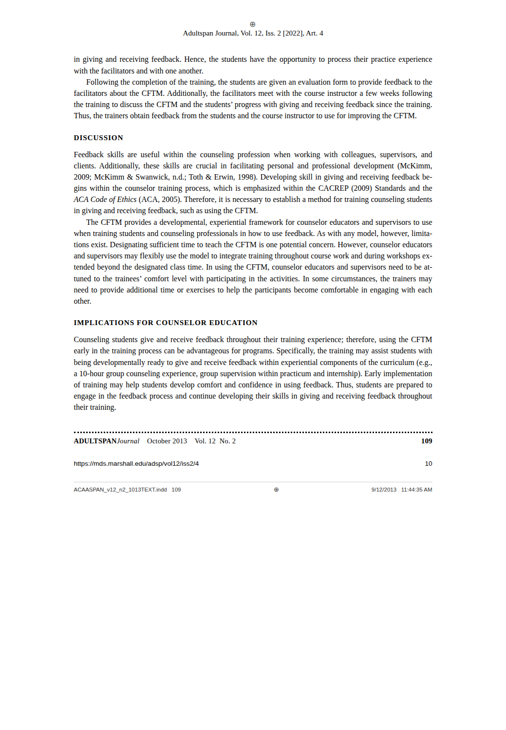⊕
Adultspan Journal, Vol. 12, Iss. 2 [2022], Art. 4
in giving and receiving feedback. Hence, the students have the opportunity to process their practice experience with the facilitators and with one another.
Following the completion of the training, the students are given an evaluation form to provide feedback to the facilitators about the CFTM. Additionally, the facilitators meet with the course instructor a few weeks following the training to discuss the CFTM and the students’ progress with giving and receiving feedback since the training. Thus, the trainers obtain feedback from the students and the course instructor to use for improving the CFTM.
Discussion
Feedback skills are useful within the counseling profession when working with colleagues, supervisors, and clients. Additionally, these skills are crucial in facilitating personal and professional development (McKimm, 2009; McKimm & Swanwick, n.d.; Toth & Erwin, 1998). Developing skill in giving and receiving feedback begins within the counselor training process, which is emphasized within the CACREP (2009) Standards and the ACA Code of Ethics (ACA, 2005). Therefore, it is necessary to establish a method for training counseling students in giving and receiving feedback, such as using the CFTM.
The CFTM provides a developmental, experiential framework for counselor educators and supervisors to use when training students and counseling professionals in how to use feedback. As with any model, however, limitations exist. Designating sufficient time to teach the CFTM is one potential concern. However, counselor educators and supervisors may flexibly use the model to integrate training throughout course work and during workshops extended beyond the designated class time. In using the CFTM, counselor educators and supervisors need to be attuned to the trainees’ comfort level with participating in the activities. In some circumstances, the trainers may need to provide additional time or exercises to help the participants become comfortable in engaging with each other.
Implications for Counselor Education
Counseling students give and receive feedback throughout their training experience; therefore, using the CFTM early in the training process can be advantageous for programs. Specifically, the training may assist students with being developmentally ready to give and receive feedback within experiential components of the curriculum (e.g., a 10-hour group counseling experience, group supervision within practicum and internship). Early implementation of training may help students develop comfort and confidence in using feedback. Thus, students are prepared to engage in the feedback process and continue developing their skills in giving and receiving feedback throughout their training.
ADULTSPAN Journal October 2013 Vol. 12 No. 2
109
https://mds.marshall.edu/adsp/vol12/iss2/4
10
ACAASPAN_v12_n2_1013TEXT.indd 109
⊕
9/12/2013 11:44:35 AM